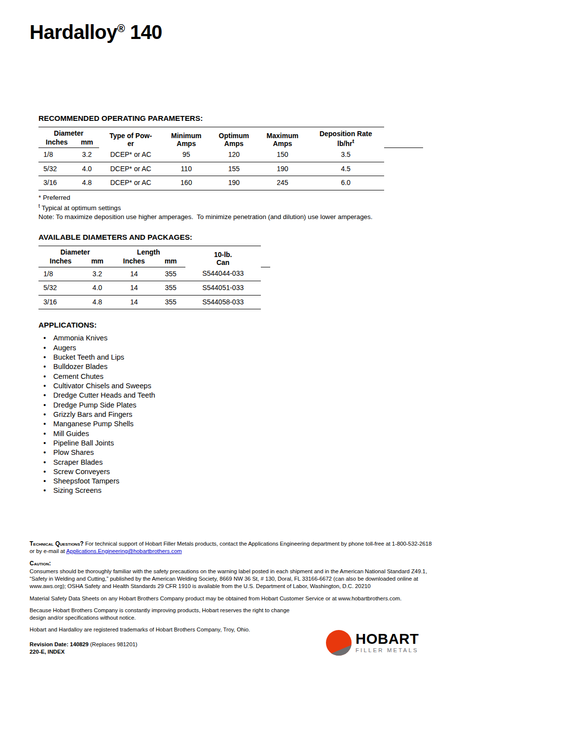Hardalloy® 140
Recommended Operating Parameters:
| Diameter | Type of Pow- er | Minimum Amps | Optimum Amps | Maximum Amps | Deposition Rate lb/hr t |
| --- | --- | --- | --- | --- | --- |
| Inches | mm | | | | | |
| 1/8 | 3.2 | DCEP* or AC | 95 | 120 | 150 | 3.5 |
| 5/32 | 4.0 | DCEP* or AC | 110 | 155 | 190 | 4.5 |
| 3/16 | 4.8 | DCEP* or AC | 160 | 190 | 245 | 6.0 |
* Preferred
t Typical at optimum settings
Note: To maximize deposition use higher amperages. To minimize penetration (and dilution) use lower amperages.
Available Diameters and Packages:
| Diameter | Length | 10-lb. Can |
| --- | --- | --- |
| Inches | mm | Inches | mm | |
| 1/8 | 3.2 | 14 | 355 | S544044-033 |
| 5/32 | 4.0 | 14 | 355 | S544051-033 |
| 3/16 | 4.8 | 14 | 355 | S544058-033 |
Applications:
Ammonia Knives
Augers
Bucket Teeth and Lips
Bulldozer Blades
Cement Chutes
Cultivator Chisels and Sweeps
Dredge Cutter Heads and Teeth
Dredge Pump Side Plates
Grizzly Bars and Fingers
Manganese Pump Shells
Mill Guides
Pipeline Ball Joints
Plow Shares
Scraper Blades
Screw Conveyers
Sheepsfoot Tampers
Sizing Screens
Technical Questions? For technical support of Hobart Filler Metals products, contact the Applications Engineering department by phone toll-free at 1-800-532-2618 or by e-mail at Applications.Engineering@hobartbrothers.com
Caution:
Consumers should be thoroughly familiar with the safety precautions on the warning label posted in each shipment and in the American National Standard Z49.1, “Safety in Welding and Cutting,” published by the American Welding Society, 8669 NW 36 St, # 130, Doral, FL 33166-6672 (can also be downloaded online at www.aws.org); OSHA Safety and Health Standards 29 CFR 1910 is available from the U.S. Department of Labor, Washington, D.C. 20210
Material Safety Data Sheets on any Hobart Brothers Company product may be obtained from Hobart Customer Service or at www.hobartbrothers.com.
Because Hobart Brothers Company is constantly improving products, Hobart reserves the right to change
design and/or specifications without notice.
Hobart and Hardalloy are registered trademarks of Hobart Brothers Company, Troy, Ohio.
Revision Date: 140829 (Replaces 981201)
220-E, INDEX
HOBART
FILLER METALS